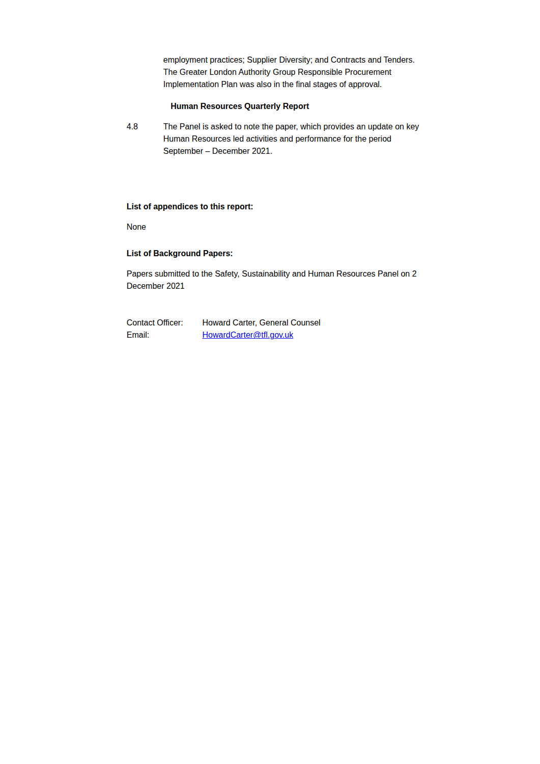employment practices; Supplier Diversity; and Contracts and Tenders. The Greater London Authority Group Responsible Procurement Implementation Plan was also in the final stages of approval.
Human Resources Quarterly Report
4.8
The Panel is asked to note the paper, which provides an update on key Human Resources led activities and performance for the period September – December 2021.
List of appendices to this report:
None
List of Background Papers:
Papers submitted to the Safety, Sustainability and Human Resources Panel on 2 December 2021
Contact Officer:
Email:
Howard Carter, General Counsel
HowardCarter@tfl.gov.uk